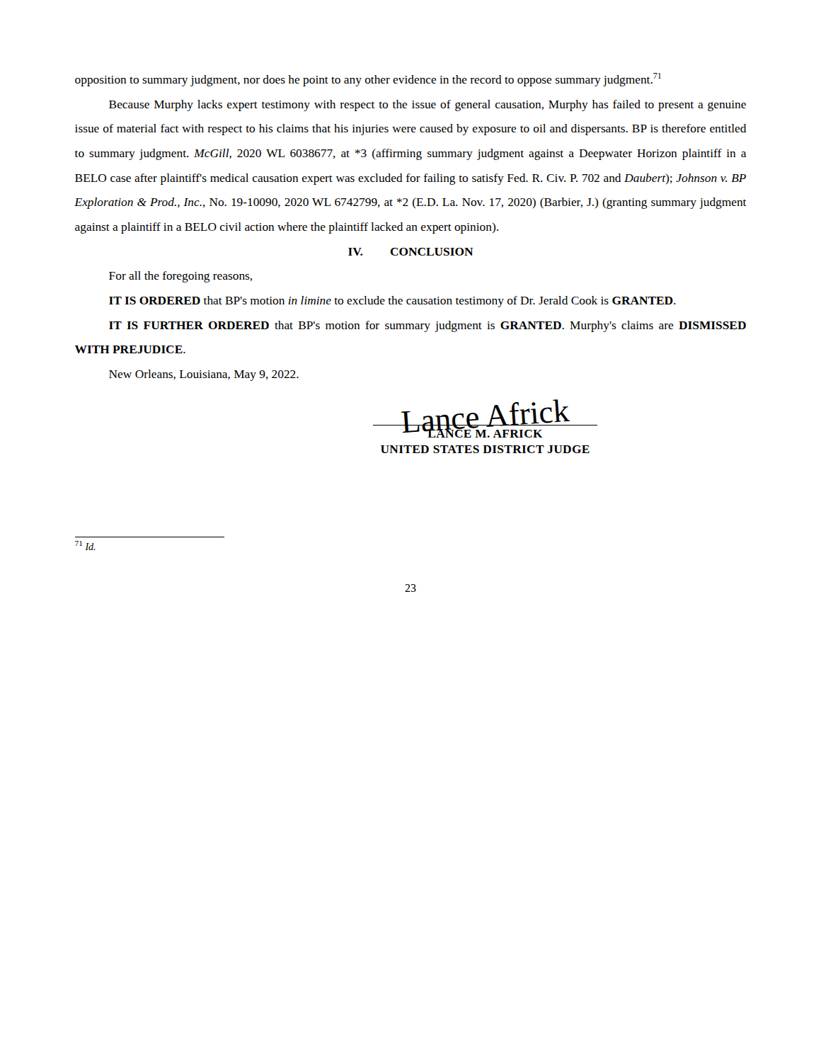opposition to summary judgment, nor does he point to any other evidence in the record to oppose summary judgment.71
Because Murphy lacks expert testimony with respect to the issue of general causation, Murphy has failed to present a genuine issue of material fact with respect to his claims that his injuries were caused by exposure to oil and dispersants. BP is therefore entitled to summary judgment. McGill, 2020 WL 6038677, at *3 (affirming summary judgment against a Deepwater Horizon plaintiff in a BELO case after plaintiff's medical causation expert was excluded for failing to satisfy Fed. R. Civ. P. 702 and Daubert); Johnson v. BP Exploration & Prod., Inc., No. 19-10090, 2020 WL 6742799, at *2 (E.D. La. Nov. 17, 2020) (Barbier, J.) (granting summary judgment against a plaintiff in a BELO civil action where the plaintiff lacked an expert opinion).
IV. CONCLUSION
For all the foregoing reasons,
IT IS ORDERED that BP's motion in limine to exclude the causation testimony of Dr. Jerald Cook is GRANTED.
IT IS FURTHER ORDERED that BP's motion for summary judgment is GRANTED. Murphy's claims are DISMISSED WITH PREJUDICE.
New Orleans, Louisiana, May 9, 2022.
Lance Africk
LANCE M. AFRICK
UNITED STATES DISTRICT JUDGE
71 Id.
23